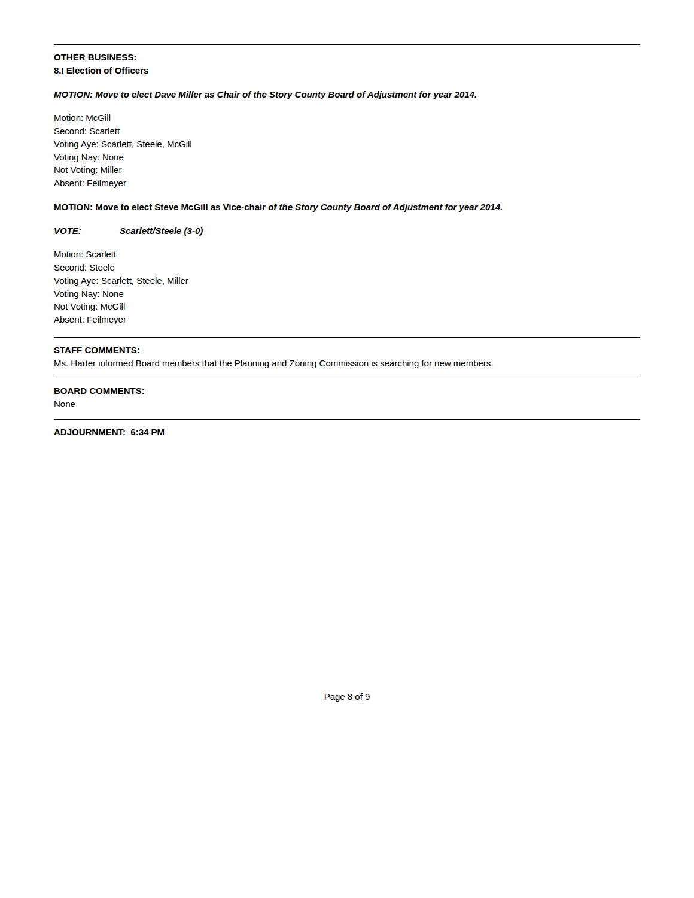OTHER BUSINESS:
8.I Election of Officers
MOTION: Move to elect Dave Miller as Chair of the Story County Board of Adjustment for year 2014.
Motion: McGill
Second: Scarlett
Voting Aye: Scarlett, Steele, McGill
Voting Nay: None
Not Voting: Miller
Absent: Feilmeyer
MOTION: Move to elect Steve McGill as Vice-chair of the Story County Board of Adjustment for year 2014.
VOTE: Scarlett/Steele (3-0)
Motion: Scarlett
Second: Steele
Voting Aye: Scarlett, Steele, Miller
Voting Nay: None
Not Voting: McGill
Absent: Feilmeyer
STAFF COMMENTS:
Ms. Harter informed Board members that the Planning and Zoning Commission is searching for new members.
BOARD COMMENTS:
None
ADJOURNMENT: 6:34 PM
Page 8 of 9